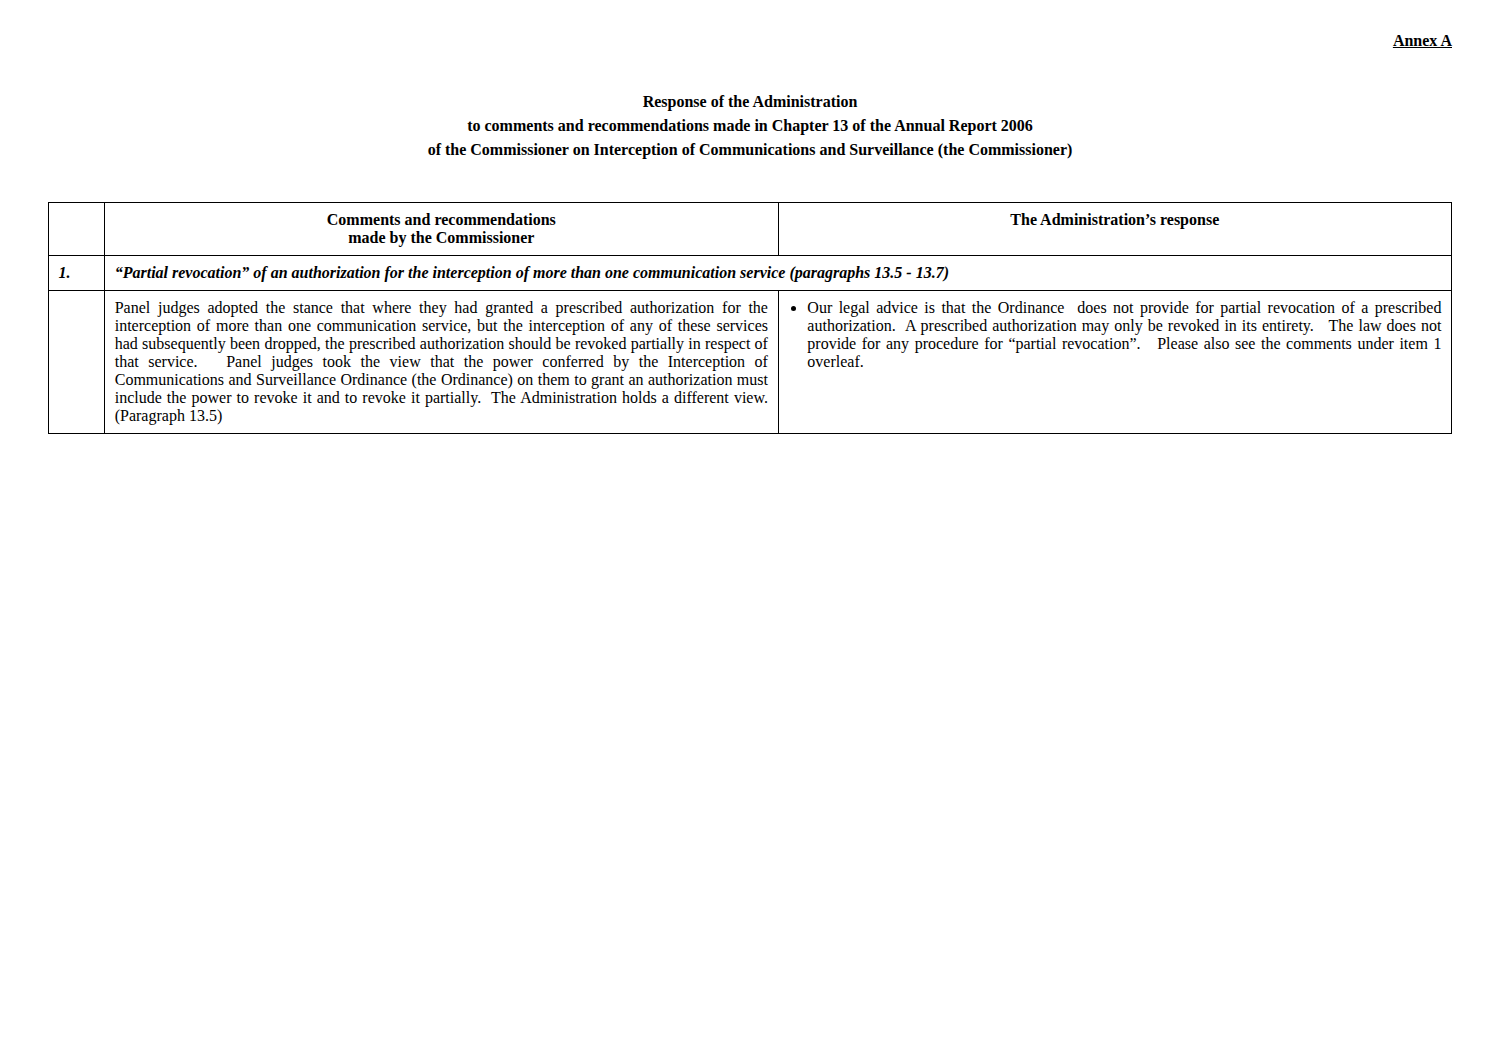Annex A
Response of the Administration
to comments and recommendations made in Chapter 13 of the Annual Report 2006
of the Commissioner on Interception of Communications and Surveillance (the Commissioner)
| | Comments and recommendations made by the Commissioner | The Administration’s response |
| --- | --- | --- |
| 1. | “Partial revocation” of an authorization for the interception of more than one communication service (paragraphs 13.5 - 13.7) |
| | Panel judges adopted the stance that where they had granted a prescribed authorization for the interception of more than one communication service, but the interception of any of these services had subsequently been dropped, the prescribed authorization should be revoked partially in respect of that service. Panel judges took the view that the power conferred by the Interception of Communications and Surveillance Ordinance (the Ordinance) on them to grant an authorization must include the power to revoke it and to revoke it partially. The Administration holds a different view. (Paragraph 13.5) | Our legal advice is that the Ordinance does not provide for partial revocation of a prescribed authorization. A prescribed authorization may only be revoked in its entirety. The law does not provide for any procedure for “partial revocation”. Please also see the comments under item 1 overleaf. |